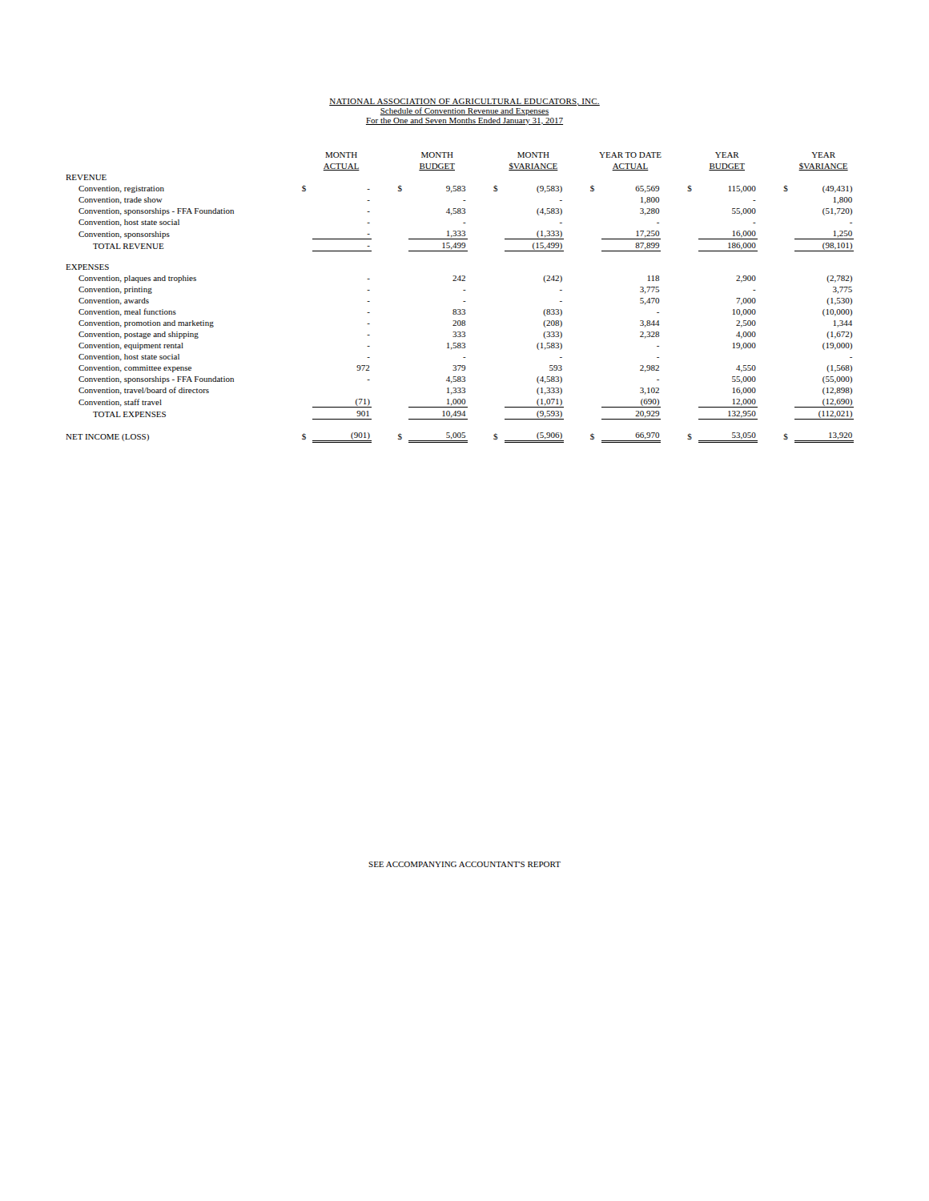NATIONAL ASSOCIATION OF AGRICULTURAL EDUCATORS, INC.
Schedule of Convention Revenue and Expenses
For the One and Seven Months Ended January 31, 2017
| | MONTH | | MONTH | | MONTH | | YEAR TO DATE | | YEAR | | YEAR |
| | ACTUAL | | BUDGET | | $VARIANCE | | ACTUAL | | BUDGET | | $VARIANCE |
| REVENUE | |
| Convention, registration | $ | - | | | $ | 9,583 | | | $ | (9,583) | | | $ | 65,569 | | | $ | 115,000 | | | $ | (49,431) | |
| Convention, trade show | | - | | | | - | | | | - | | | | 1,800 | | | | - | | | | 1,800 | |
| Convention, sponsorships - FFA Foundation | | - | | | | 4,583 | | | | (4,583) | | | | 3,280 | | | | 55,000 | | | | (51,720) | |
| Convention, host state social | | - | | | | - | | | | - | | | | - | | | | - | | | | - | |
| Convention, sponsorships | | - | | | | 1,333 | | | | (1,333) | | | | 17,250 | | | | 16,000 | | | | 1,250 | |
| TOTAL REVENUE | | - | | | | 15,499 | | | | (15,499) | | | | 87,899 | | | | 186,000 | | | | (98,101) | |
| EXPENSES | |
| Convention, plaques and trophies | | - | | | | 242 | | | | (242) | | | | 118 | | | | 2,900 | | | | (2,782) | |
| Convention, printing | | - | | | | - | | | | - | | | | 3,775 | | | | - | | | | 3,775 | |
| Convention, awards | | - | | | | - | | | | - | | | | 5,470 | | | | 7,000 | | | | (1,530) | |
| Convention, meal functions | | - | | | | 833 | | | | (833) | | | | - | | | | 10,000 | | | | (10,000) | |
| Convention, promotion and marketing | | - | | | | 208 | | | | (208) | | | | 3,844 | | | | 2,500 | | | | 1,344 | |
| Convention, postage and shipping | | - | | | | 333 | | | | (333) | | | | 2,328 | | | | 4,000 | | | | (1,672) | |
| Convention, equipment rental | | - | | | | 1,583 | | | | (1,583) | | | | - | | | | 19,000 | | | | (19,000) | |
| Convention, host state social | | - | | | | - | | | | - | | | | - | | | | | | | | - | |
| Convention, committee expense | | 972 | | | | 379 | | | | 593 | | | | 2,982 | | | | 4,550 | | | | (1,568) | |
| Convention, sponsorships - FFA Foundation | | - | | | | 4,583 | | | | (4,583) | | | | - | | | | 55,000 | | | | (55,000) | |
| Convention, travel/board of directors | | | | | | 1,333 | | | | (1,333) | | | | 3,102 | | | | 16,000 | | | | (12,898) | |
| Convention, staff travel | | (71) | | | | 1,000 | | | | (1,071) | | | | (690) | | | | 12,000 | | | | (12,690) | |
| TOTAL EXPENSES | | 901 | | | | 10,494 | | | | (9,593) | | | | 20,929 | | | | 132,950 | | | | (112,021) | |
| NET INCOME (LOSS) | $ | (901) | | | $ | 5,005 | | | $ | (5,906) | | | $ | 66,970 | | | $ | 53,050 | | | $ | 13,920 | |
SEE ACCOMPANYING ACCOUNTANT'S REPORT